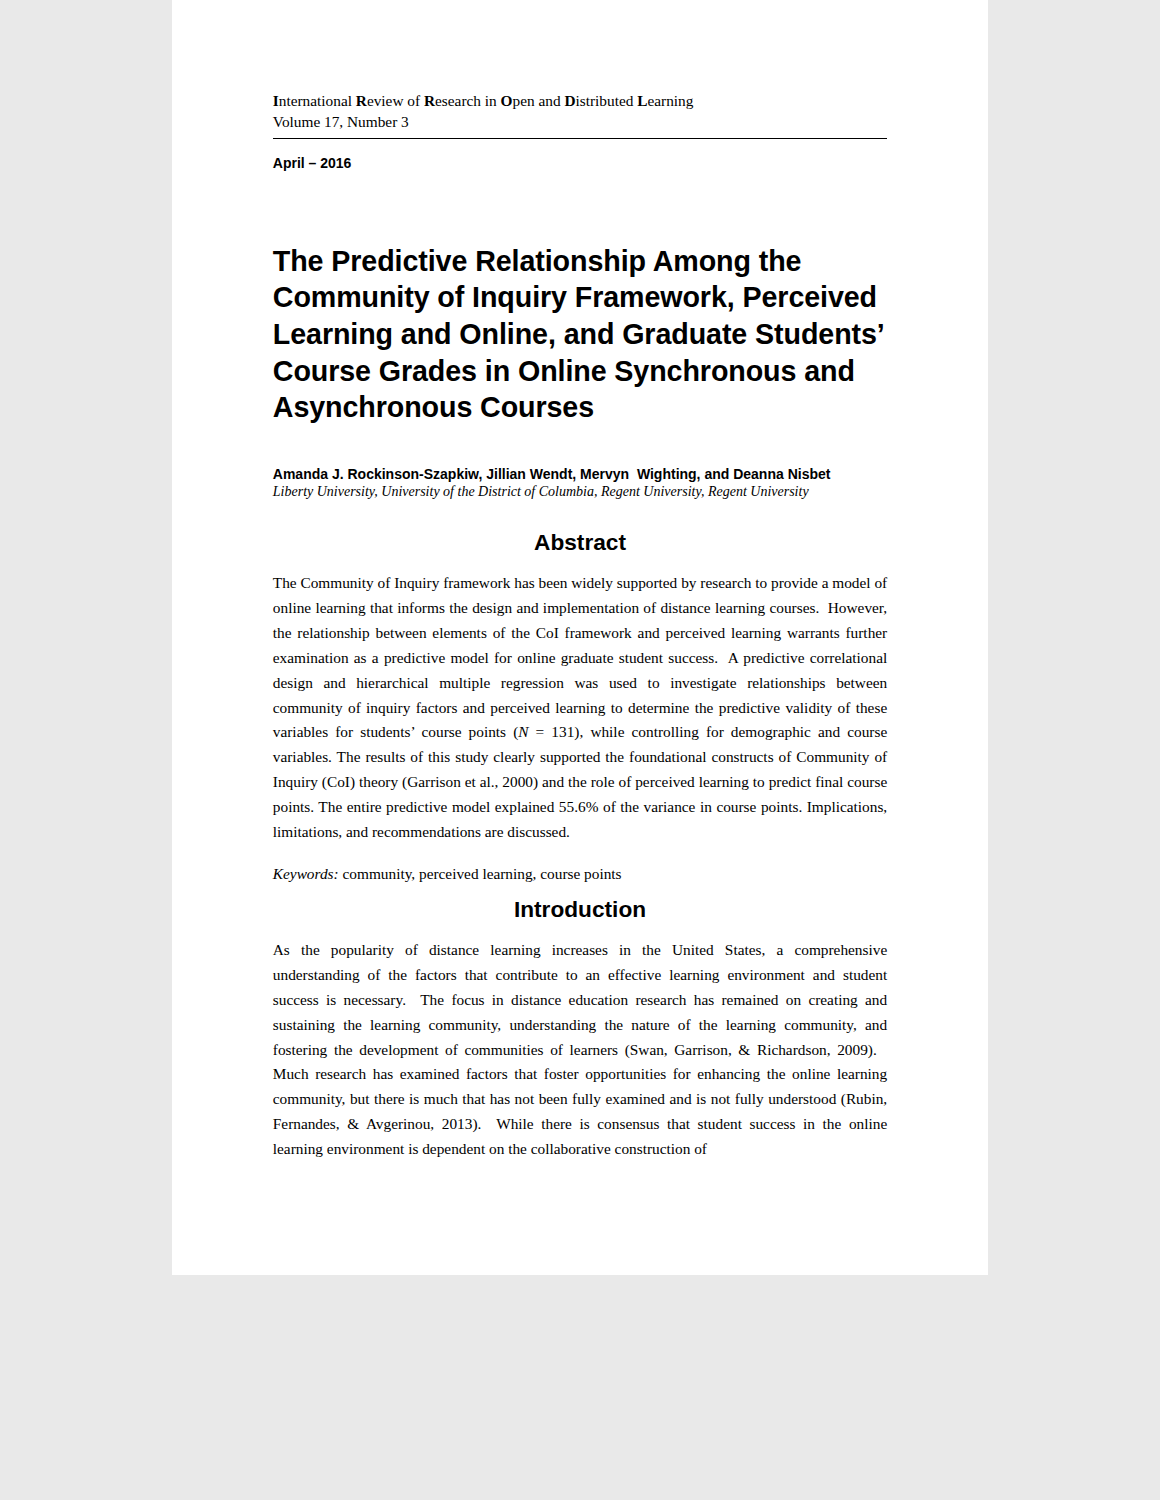International Review of Research in Open and Distributed Learning
Volume 17, Number 3
April – 2016
The Predictive Relationship Among the Community of Inquiry Framework, Perceived Learning and Online, and Graduate Students’ Course Grades in Online Synchronous and Asynchronous Courses
Amanda J. Rockinson-Szapkiw, Jillian Wendt, Mervyn Wighting, and Deanna Nisbet
Liberty University, University of the District of Columbia, Regent University, Regent University
Abstract
The Community of Inquiry framework has been widely supported by research to provide a model of online learning that informs the design and implementation of distance learning courses. However, the relationship between elements of the CoI framework and perceived learning warrants further examination as a predictive model for online graduate student success. A predictive correlational design and hierarchical multiple regression was used to investigate relationships between community of inquiry factors and perceived learning to determine the predictive validity of these variables for students’ course points (N = 131), while controlling for demographic and course variables. The results of this study clearly supported the foundational constructs of Community of Inquiry (CoI) theory (Garrison et al., 2000) and the role of perceived learning to predict final course points. The entire predictive model explained 55.6% of the variance in course points. Implications, limitations, and recommendations are discussed.
Keywords: community, perceived learning, course points
Introduction
As the popularity of distance learning increases in the United States, a comprehensive understanding of the factors that contribute to an effective learning environment and student success is necessary. The focus in distance education research has remained on creating and sustaining the learning community, understanding the nature of the learning community, and fostering the development of communities of learners (Swan, Garrison, & Richardson, 2009). Much research has examined factors that foster opportunities for enhancing the online learning community, but there is much that has not been fully examined and is not fully understood (Rubin, Fernandes, & Avgerinou, 2013). While there is consensus that student success in the online learning environment is dependent on the collaborative construction of